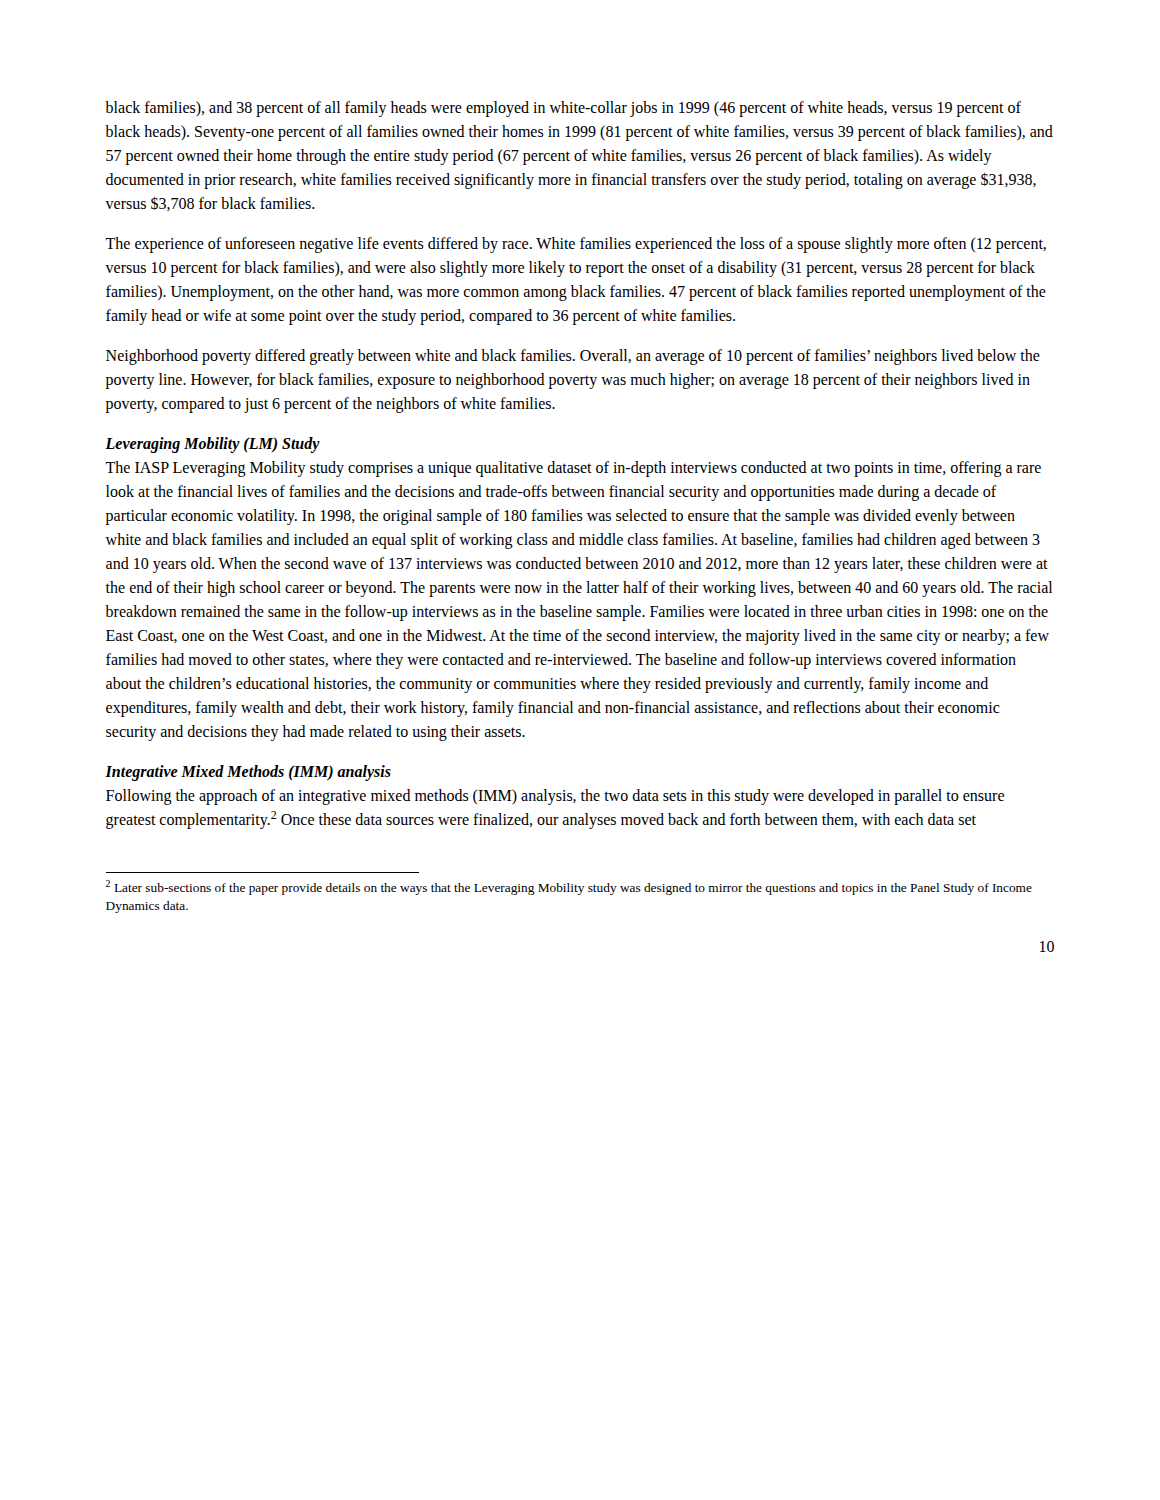black families), and 38 percent of all family heads were employed in white-collar jobs in 1999 (46 percent of white heads, versus 19 percent of black heads). Seventy-one percent of all families owned their homes in 1999 (81 percent of white families, versus 39 percent of black families), and 57 percent owned their home through the entire study period (67 percent of white families, versus 26 percent of black families). As widely documented in prior research, white families received significantly more in financial transfers over the study period, totaling on average $31,938, versus $3,708 for black families.
The experience of unforeseen negative life events differed by race. White families experienced the loss of a spouse slightly more often (12 percent, versus 10 percent for black families), and were also slightly more likely to report the onset of a disability (31 percent, versus 28 percent for black families). Unemployment, on the other hand, was more common among black families. 47 percent of black families reported unemployment of the family head or wife at some point over the study period, compared to 36 percent of white families.
Neighborhood poverty differed greatly between white and black families. Overall, an average of 10 percent of families’ neighbors lived below the poverty line. However, for black families, exposure to neighborhood poverty was much higher; on average 18 percent of their neighbors lived in poverty, compared to just 6 percent of the neighbors of white families.
Leveraging Mobility (LM) Study
The IASP Leveraging Mobility study comprises a unique qualitative dataset of in-depth interviews conducted at two points in time, offering a rare look at the financial lives of families and the decisions and trade-offs between financial security and opportunities made during a decade of particular economic volatility. In 1998, the original sample of 180 families was selected to ensure that the sample was divided evenly between white and black families and included an equal split of working class and middle class families. At baseline, families had children aged between 3 and 10 years old. When the second wave of 137 interviews was conducted between 2010 and 2012, more than 12 years later, these children were at the end of their high school career or beyond. The parents were now in the latter half of their working lives, between 40 and 60 years old. The racial breakdown remained the same in the follow-up interviews as in the baseline sample. Families were located in three urban cities in 1998: one on the East Coast, one on the West Coast, and one in the Midwest. At the time of the second interview, the majority lived in the same city or nearby; a few families had moved to other states, where they were contacted and re-interviewed. The baseline and follow-up interviews covered information about the children’s educational histories, the community or communities where they resided previously and currently, family income and expenditures, family wealth and debt, their work history, family financial and non-financial assistance, and reflections about their economic security and decisions they had made related to using their assets.
Integrative Mixed Methods (IMM) analysis
Following the approach of an integrative mixed methods (IMM) analysis, the two data sets in this study were developed in parallel to ensure greatest complementarity.2 Once these data sources were finalized, our analyses moved back and forth between them, with each data set
2 Later sub-sections of the paper provide details on the ways that the Leveraging Mobility study was designed to mirror the questions and topics in the Panel Study of Income Dynamics data.
10